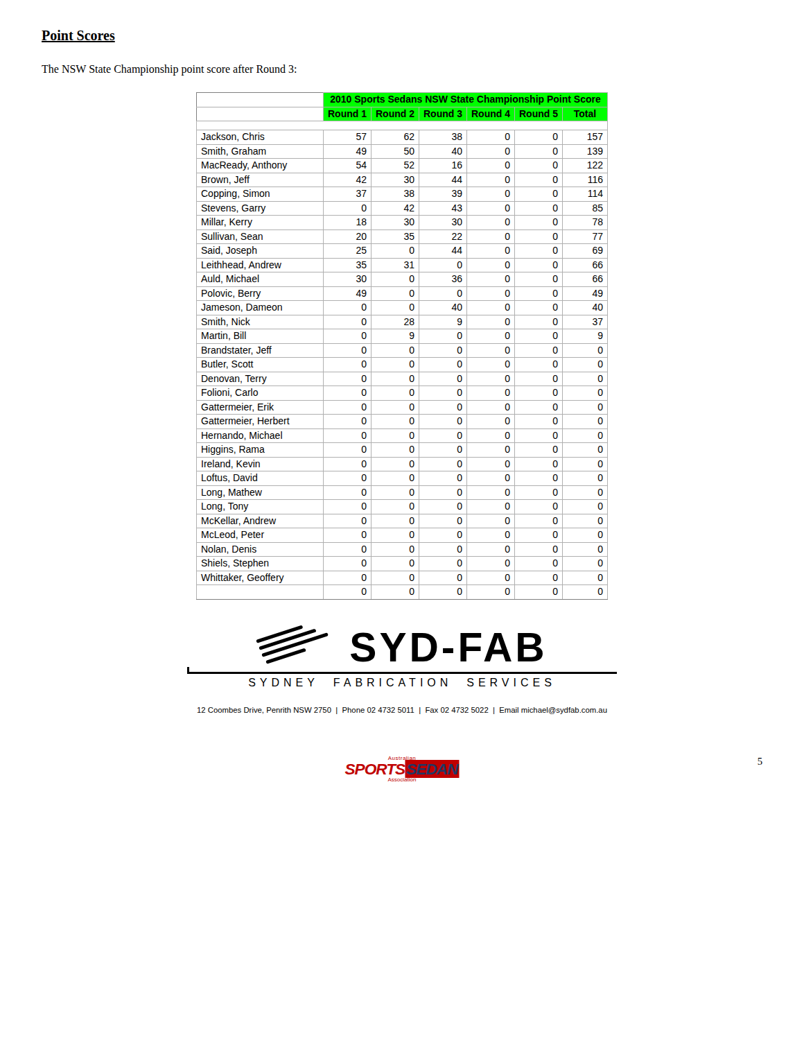Point Scores
The NSW State Championship point score after Round 3:
| | 2010 Sports Sedans NSW State Championship Point Score |
| --- | --- |
| | Round 1 | Round 2 | Round 3 | Round 4 | Round 5 | Total |
| Jackson, Chris | 57 | 62 | 38 | 0 | 0 | 157 |
| Smith, Graham | 49 | 50 | 40 | 0 | 0 | 139 |
| MacReady, Anthony | 54 | 52 | 16 | 0 | 0 | 122 |
| Brown, Jeff | 42 | 30 | 44 | 0 | 0 | 116 |
| Copping, Simon | 37 | 38 | 39 | 0 | 0 | 114 |
| Stevens, Garry | 0 | 42 | 43 | 0 | 0 | 85 |
| Millar, Kerry | 18 | 30 | 30 | 0 | 0 | 78 |
| Sullivan, Sean | 20 | 35 | 22 | 0 | 0 | 77 |
| Said, Joseph | 25 | 0 | 44 | 0 | 0 | 69 |
| Leithhead, Andrew | 35 | 31 | 0 | 0 | 0 | 66 |
| Auld, Michael | 30 | 0 | 36 | 0 | 0 | 66 |
| Polovic, Berry | 49 | 0 | 0 | 0 | 0 | 49 |
| Jameson, Dameon | 0 | 0 | 40 | 0 | 0 | 40 |
| Smith, Nick | 0 | 28 | 9 | 0 | 0 | 37 |
| Martin, Bill | 0 | 9 | 0 | 0 | 0 | 9 |
| Brandstater, Jeff | 0 | 0 | 0 | 0 | 0 | 0 |
| Butler, Scott | 0 | 0 | 0 | 0 | 0 | 0 |
| Denovan, Terry | 0 | 0 | 0 | 0 | 0 | 0 |
| Folioni, Carlo | 0 | 0 | 0 | 0 | 0 | 0 |
| Gattermeier, Erik | 0 | 0 | 0 | 0 | 0 | 0 |
| Gattermeier, Herbert | 0 | 0 | 0 | 0 | 0 | 0 |
| Hernando, Michael | 0 | 0 | 0 | 0 | 0 | 0 |
| Higgins, Rama | 0 | 0 | 0 | 0 | 0 | 0 |
| Ireland, Kevin | 0 | 0 | 0 | 0 | 0 | 0 |
| Loftus, David | 0 | 0 | 0 | 0 | 0 | 0 |
| Long, Mathew | 0 | 0 | 0 | 0 | 0 | 0 |
| Long, Tony | 0 | 0 | 0 | 0 | 0 | 0 |
| McKellar, Andrew | 0 | 0 | 0 | 0 | 0 | 0 |
| McLeod, Peter | 0 | 0 | 0 | 0 | 0 | 0 |
| Nolan, Denis | 0 | 0 | 0 | 0 | 0 | 0 |
| Shiels, Stephen | 0 | 0 | 0 | 0 | 0 | 0 |
| Whittaker, Geoffery | 0 | 0 | 0 | 0 | 0 | 0 |
| | 0 | 0 | 0 | 0 | 0 | 0 |
SYD-FAB
SYDNEY FABRICATION SERVICES
12 Coombes Drive, Penrith NSW 2750 | Phone 02 4732 5011 | Fax 02 4732 5022 | Email michael@sydfab.com.au
Australian
SPORTSSEDAN
Association
5